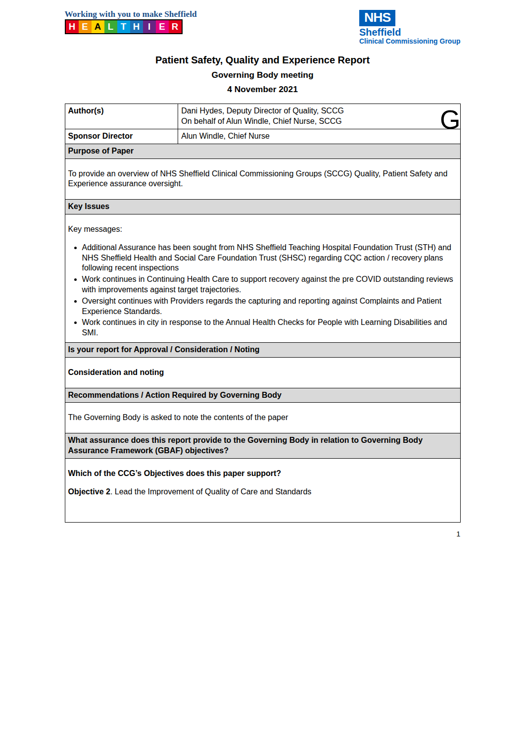Working with you to make Sheffield
HEALTHIER
NHS
SheffieldClinical Commissioning Group
G
Patient Safety, Quality and Experience Report
Governing Body meeting
4 November 2021
| Author(s) | Dani Hydes, Deputy Director of Quality, SCCG On behalf of Alun Windle, Chief Nurse, SCCG |
| Sponsor Director | Alun Windle, Chief Nurse |
| Purpose of Paper |
| To provide an overview of NHS Sheffield Clinical Commissioning Groups (SCCG) Quality, Patient Safety and Experience assurance oversight. |
| Key Issues |
| Key messages: Additional Assurance has been sought from NHS Sheffield Teaching Hospital Foundation Trust (STH) and NHS Sheffield Health and Social Care Foundation Trust (SHSC) regarding CQC action / recovery plans following recent inspections Work continues in Continuing Health Care to support recovery against the pre COVID outstanding reviews with improvements against target trajectories. Oversight continues with Providers regards the capturing and reporting against Complaints and Patient Experience Standards. Work continues in city in response to the Annual Health Checks for People with Learning Disabilities and SMI. |
| Is your report for Approval / Consideration / Noting |
| Consideration and noting |
| Recommendations / Action Required by Governing Body |
| The Governing Body is asked to note the contents of the paper |
| What assurance does this report provide to the Governing Body in relation to Governing Body Assurance Framework (GBAF) objectives? |
| Which of the CCG’s Objectives does this paper support? Objective 2 . Lead the Improvement of Quality of Care and Standards |
1